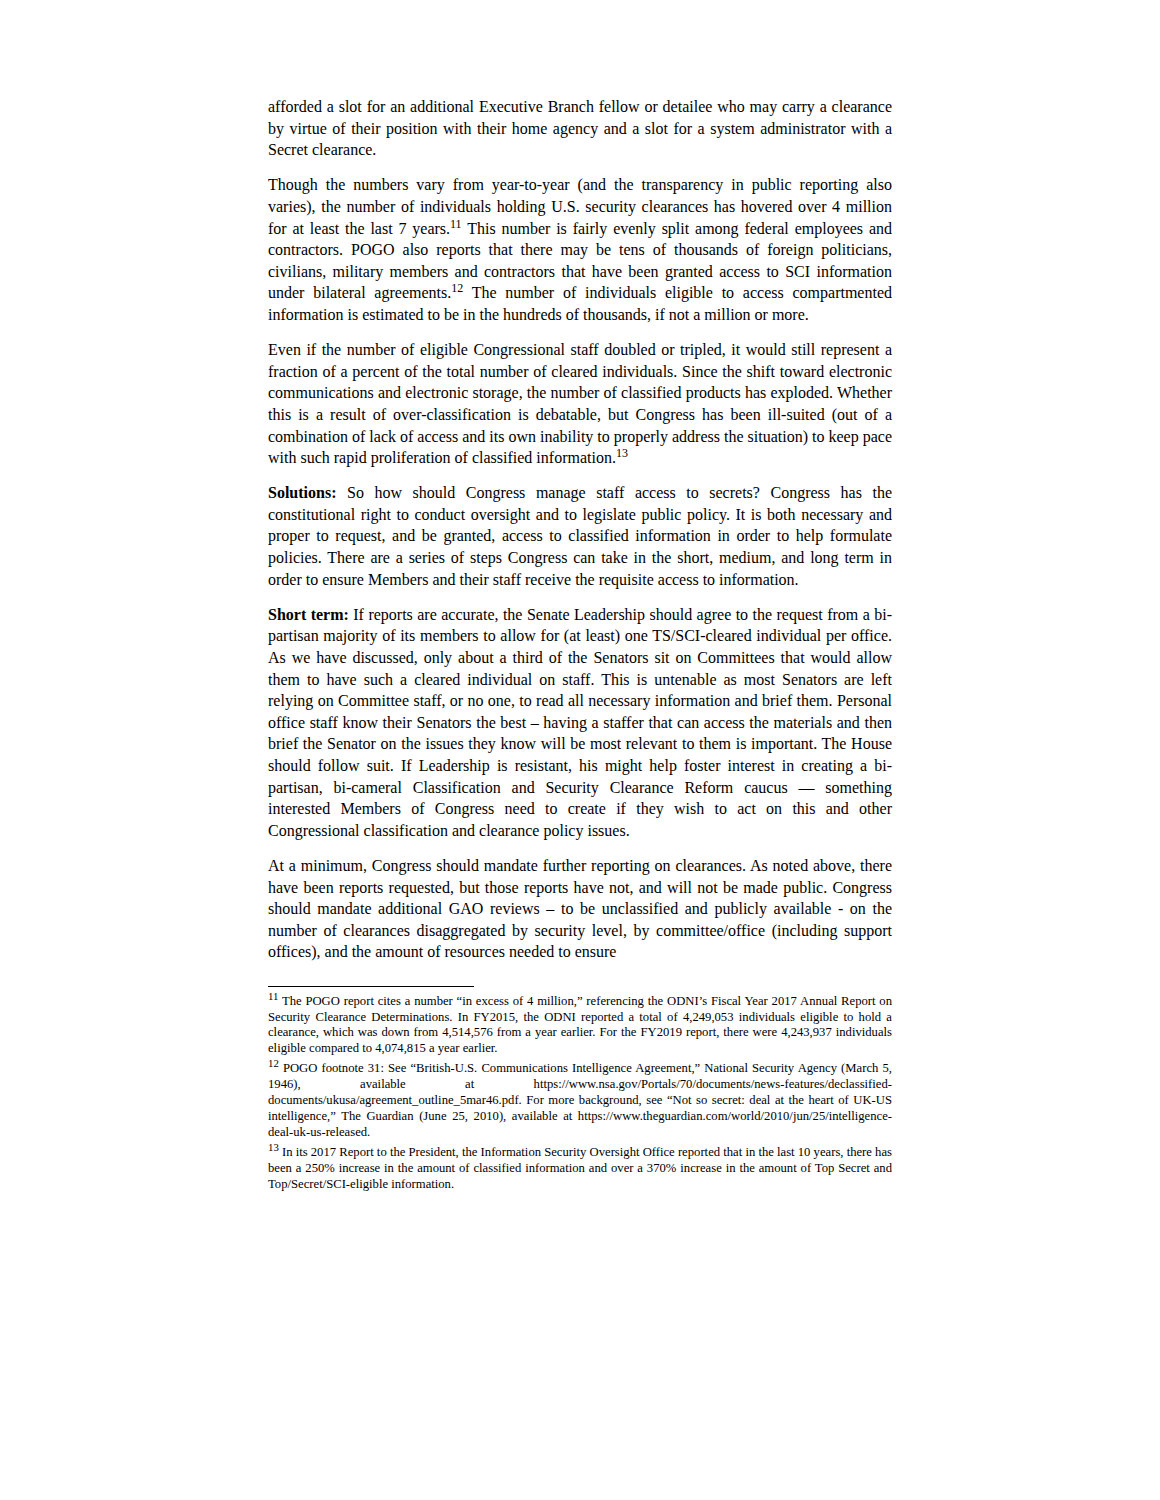afforded a slot for an additional Executive Branch fellow or detailee who may carry a clearance by virtue of their position with their home agency and a slot for a system administrator with a Secret clearance.
Though the numbers vary from year-to-year (and the transparency in public reporting also varies), the number of individuals holding U.S. security clearances has hovered over 4 million for at least the last 7 years.11 This number is fairly evenly split among federal employees and contractors. POGO also reports that there may be tens of thousands of foreign politicians, civilians, military members and contractors that have been granted access to SCI information under bilateral agreements.12 The number of individuals eligible to access compartmented information is estimated to be in the hundreds of thousands, if not a million or more.
Even if the number of eligible Congressional staff doubled or tripled, it would still represent a fraction of a percent of the total number of cleared individuals. Since the shift toward electronic communications and electronic storage, the number of classified products has exploded. Whether this is a result of over-classification is debatable, but Congress has been ill-suited (out of a combination of lack of access and its own inability to properly address the situation) to keep pace with such rapid proliferation of classified information.13
Solutions: So how should Congress manage staff access to secrets? Congress has the constitutional right to conduct oversight and to legislate public policy. It is both necessary and proper to request, and be granted, access to classified information in order to help formulate policies. There are a series of steps Congress can take in the short, medium, and long term in order to ensure Members and their staff receive the requisite access to information.
Short term: If reports are accurate, the Senate Leadership should agree to the request from a bi-partisan majority of its members to allow for (at least) one TS/SCI-cleared individual per office. As we have discussed, only about a third of the Senators sit on Committees that would allow them to have such a cleared individual on staff. This is untenable as most Senators are left relying on Committee staff, or no one, to read all necessary information and brief them. Personal office staff know their Senators the best – having a staffer that can access the materials and then brief the Senator on the issues they know will be most relevant to them is important. The House should follow suit. If Leadership is resistant, his might help foster interest in creating a bi-partisan, bi-cameral Classification and Security Clearance Reform caucus — something interested Members of Congress need to create if they wish to act on this and other Congressional classification and clearance policy issues.
At a minimum, Congress should mandate further reporting on clearances. As noted above, there have been reports requested, but those reports have not, and will not be made public. Congress should mandate additional GAO reviews – to be unclassified and publicly available - on the number of clearances disaggregated by security level, by committee/office (including support offices), and the amount of resources needed to ensure
11 The POGO report cites a number “in excess of 4 million,” referencing the ODNI’s Fiscal Year 2017 Annual Report on Security Clearance Determinations. In FY2015, the ODNI reported a total of 4,249,053 individuals eligible to hold a clearance, which was down from 4,514,576 from a year earlier. For the FY2019 report, there were 4,243,937 individuals eligible compared to 4,074,815 a year earlier.
12 POGO footnote 31: See “British-U.S. Communications Intelligence Agreement,” National Security Agency (March 5, 1946), available at https://www.nsa.gov/Portals/70/documents/news-features/declassified-documents/ukusa/agreement_outline_5mar46.pdf. For more background, see “Not so secret: deal at the heart of UK-US intelligence,” The Guardian (June 25, 2010), available at https://www.theguardian.com/world/2010/jun/25/intelligence-deal-uk-us-released.
13 In its 2017 Report to the President, the Information Security Oversight Office reported that in the last 10 years, there has been a 250% increase in the amount of classified information and over a 370% increase in the amount of Top Secret and Top/Secret/SCI-eligible information.